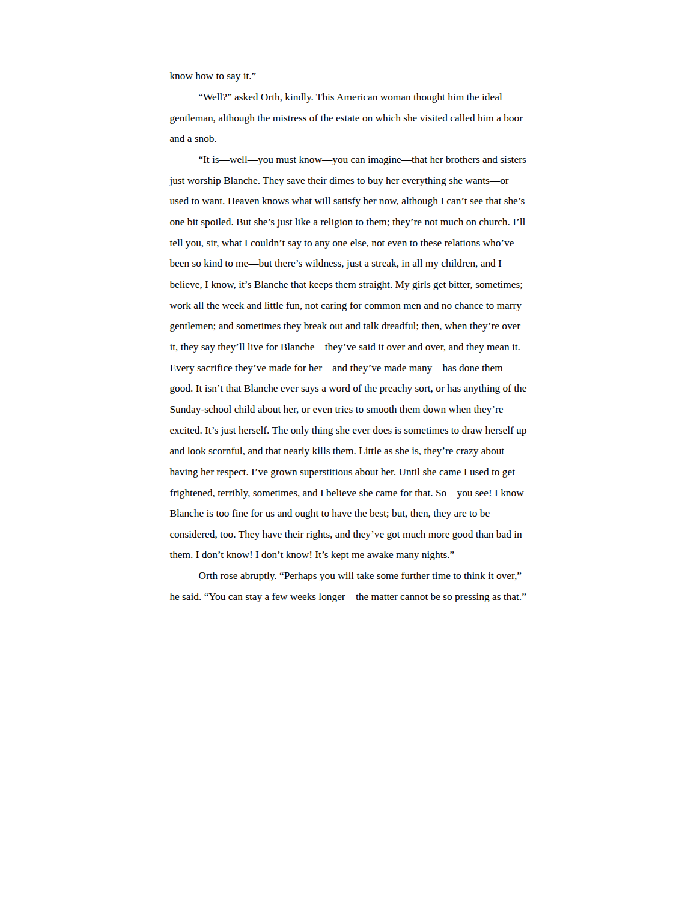know how to say it.”
“Well?” asked Orth, kindly. This American woman thought him the ideal gentleman, although the mistress of the estate on which she visited called him a boor and a snob.
“It is—well—you must know—you can imagine—that her brothers and sisters just worship Blanche. They save their dimes to buy her everything she wants—or used to want. Heaven knows what will satisfy her now, although I can’t see that she’s one bit spoiled. But she’s just like a religion to them; they’re not much on church. I’ll tell you, sir, what I couldn’t say to any one else, not even to these relations who’ve been so kind to me—but there’s wildness, just a streak, in all my children, and I believe, I know, it’s Blanche that keeps them straight. My girls get bitter, sometimes; work all the week and little fun, not caring for common men and no chance to marry gentlemen; and sometimes they break out and talk dreadful; then, when they’re over it, they say they’ll live for Blanche—they’ve said it over and over, and they mean it. Every sacrifice they’ve made for her—and they’ve made many—has done them good. It isn’t that Blanche ever says a word of the preachy sort, or has anything of the Sunday-school child about her, or even tries to smooth them down when they’re excited. It’s just herself. The only thing she ever does is sometimes to draw herself up and look scornful, and that nearly kills them. Little as she is, they’re crazy about having her respect. I’ve grown superstitious about her. Until she came I used to get frightened, terribly, sometimes, and I believe she came for that. So—you see! I know Blanche is too fine for us and ought to have the best; but, then, they are to be considered, too. They have their rights, and they’ve got much more good than bad in them. I don’t know! I don’t know! It’s kept me awake many nights.”
Orth rose abruptly. “Perhaps you will take some further time to think it over,” he said. “You can stay a few weeks longer—the matter cannot be so pressing as that.”